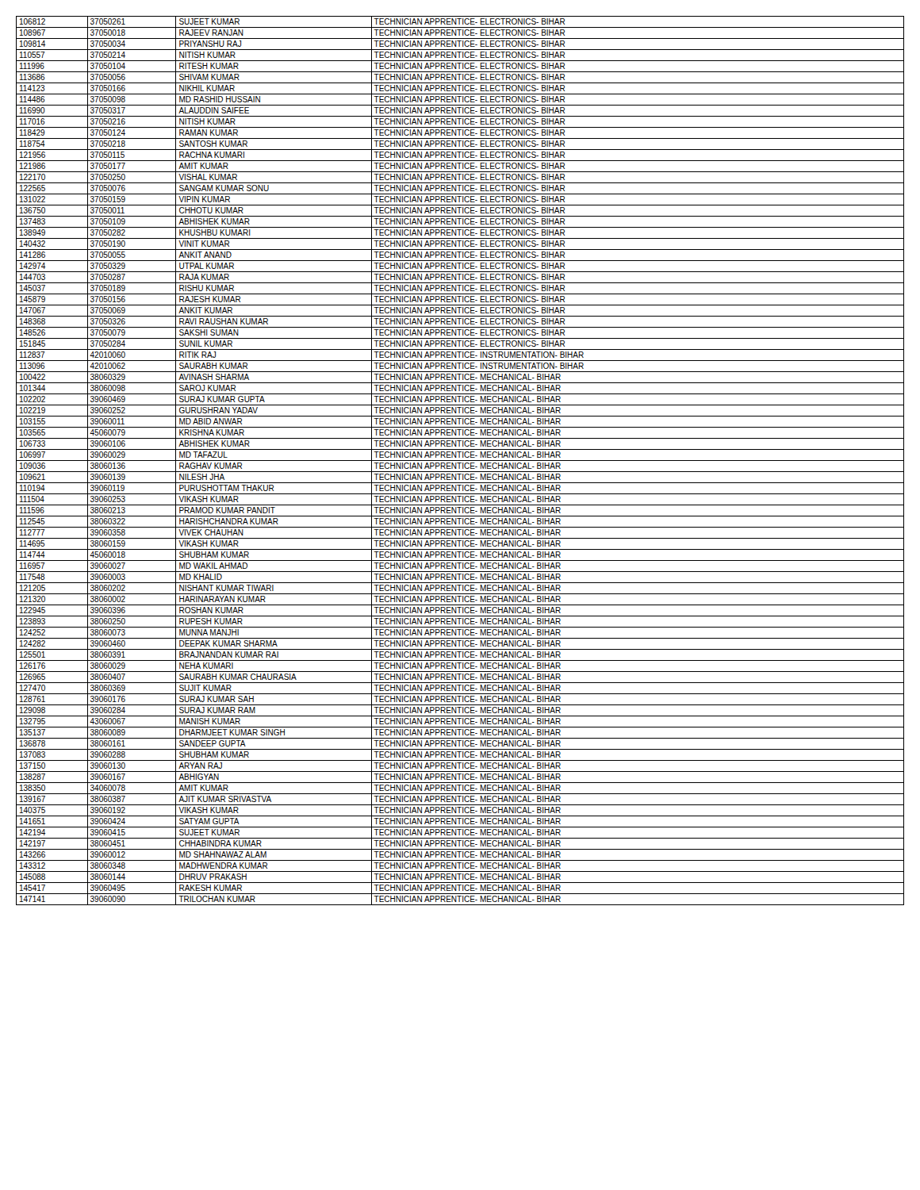| 106812 | 37050261 | SUJEET KUMAR | TECHNICIAN APPRENTICE- ELECTRONICS- BIHAR |
| 108967 | 37050018 | RAJEEV RANJAN | TECHNICIAN APPRENTICE- ELECTRONICS- BIHAR |
| 109814 | 37050034 | PRIYANSHU RAJ | TECHNICIAN APPRENTICE- ELECTRONICS- BIHAR |
| 110557 | 37050214 | NITISH KUMAR | TECHNICIAN APPRENTICE- ELECTRONICS- BIHAR |
| 111996 | 37050104 | RITESH KUMAR | TECHNICIAN APPRENTICE- ELECTRONICS- BIHAR |
| 113686 | 37050056 | SHIVAM KUMAR | TECHNICIAN APPRENTICE- ELECTRONICS- BIHAR |
| 114123 | 37050166 | NIKHIL KUMAR | TECHNICIAN APPRENTICE- ELECTRONICS- BIHAR |
| 114486 | 37050098 | MD RASHID HUSSAIN | TECHNICIAN APPRENTICE- ELECTRONICS- BIHAR |
| 116990 | 37050317 | ALAUDDIN SAIFEE | TECHNICIAN APPRENTICE- ELECTRONICS- BIHAR |
| 117016 | 37050216 | NITISH KUMAR | TECHNICIAN APPRENTICE- ELECTRONICS- BIHAR |
| 118429 | 37050124 | RAMAN KUMAR | TECHNICIAN APPRENTICE- ELECTRONICS- BIHAR |
| 118754 | 37050218 | SANTOSH KUMAR | TECHNICIAN APPRENTICE- ELECTRONICS- BIHAR |
| 121956 | 37050115 | RACHNA KUMARI | TECHNICIAN APPRENTICE- ELECTRONICS- BIHAR |
| 121986 | 37050177 | AMIT KUMAR | TECHNICIAN APPRENTICE- ELECTRONICS- BIHAR |
| 122170 | 37050250 | VISHAL KUMAR | TECHNICIAN APPRENTICE- ELECTRONICS- BIHAR |
| 122565 | 37050076 | SANGAM KUMAR SONU | TECHNICIAN APPRENTICE- ELECTRONICS- BIHAR |
| 131022 | 37050159 | VIPIN KUMAR | TECHNICIAN APPRENTICE- ELECTRONICS- BIHAR |
| 136750 | 37050011 | CHHOTU KUMAR | TECHNICIAN APPRENTICE- ELECTRONICS- BIHAR |
| 137483 | 37050109 | ABHISHEK KUMAR | TECHNICIAN APPRENTICE- ELECTRONICS- BIHAR |
| 138949 | 37050282 | KHUSHBU KUMARI | TECHNICIAN APPRENTICE- ELECTRONICS- BIHAR |
| 140432 | 37050190 | VINIT KUMAR | TECHNICIAN APPRENTICE- ELECTRONICS- BIHAR |
| 141286 | 37050055 | ANKIT ANAND | TECHNICIAN APPRENTICE- ELECTRONICS- BIHAR |
| 142974 | 37050329 | UTPAL KUMAR | TECHNICIAN APPRENTICE- ELECTRONICS- BIHAR |
| 144703 | 37050287 | RAJA KUMAR | TECHNICIAN APPRENTICE- ELECTRONICS- BIHAR |
| 145037 | 37050189 | RISHU KUMAR | TECHNICIAN APPRENTICE- ELECTRONICS- BIHAR |
| 145879 | 37050156 | RAJESH KUMAR | TECHNICIAN APPRENTICE- ELECTRONICS- BIHAR |
| 147067 | 37050069 | ANKIT KUMAR | TECHNICIAN APPRENTICE- ELECTRONICS- BIHAR |
| 148368 | 37050326 | RAVI RAUSHAN KUMAR | TECHNICIAN APPRENTICE- ELECTRONICS- BIHAR |
| 148526 | 37050079 | SAKSHI SUMAN | TECHNICIAN APPRENTICE- ELECTRONICS- BIHAR |
| 151845 | 37050284 | SUNIL KUMAR | TECHNICIAN APPRENTICE- ELECTRONICS- BIHAR |
| 112837 | 42010060 | RITIK RAJ | TECHNICIAN APPRENTICE- INSTRUMENTATION- BIHAR |
| 113096 | 42010062 | SAURABH KUMAR | TECHNICIAN APPRENTICE- INSTRUMENTATION- BIHAR |
| 100422 | 38060329 | AVINASH SHARMA | TECHNICIAN APPRENTICE- MECHANICAL- BIHAR |
| 101344 | 38060098 | SAROJ KUMAR | TECHNICIAN APPRENTICE- MECHANICAL- BIHAR |
| 102202 | 39060469 | SURAJ KUMAR GUPTA | TECHNICIAN APPRENTICE- MECHANICAL- BIHAR |
| 102219 | 39060252 | GURUSHRAN YADAV | TECHNICIAN APPRENTICE- MECHANICAL- BIHAR |
| 103155 | 39060011 | MD ABID ANWAR | TECHNICIAN APPRENTICE- MECHANICAL- BIHAR |
| 103565 | 45060079 | KRISHNA KUMAR | TECHNICIAN APPRENTICE- MECHANICAL- BIHAR |
| 106733 | 39060106 | ABHISHEK KUMAR | TECHNICIAN APPRENTICE- MECHANICAL- BIHAR |
| 106997 | 39060029 | MD TAFAZUL | TECHNICIAN APPRENTICE- MECHANICAL- BIHAR |
| 109036 | 38060136 | RAGHAV KUMAR | TECHNICIAN APPRENTICE- MECHANICAL- BIHAR |
| 109621 | 39060139 | NILESH JHA | TECHNICIAN APPRENTICE- MECHANICAL- BIHAR |
| 110194 | 39060119 | PURUSHOTTAM THAKUR | TECHNICIAN APPRENTICE- MECHANICAL- BIHAR |
| 111504 | 39060253 | VIKASH KUMAR | TECHNICIAN APPRENTICE- MECHANICAL- BIHAR |
| 111596 | 38060213 | PRAMOD KUMAR PANDIT | TECHNICIAN APPRENTICE- MECHANICAL- BIHAR |
| 112545 | 38060322 | HARISHCHANDRA KUMAR | TECHNICIAN APPRENTICE- MECHANICAL- BIHAR |
| 112777 | 39060358 | VIVEK CHAUHAN | TECHNICIAN APPRENTICE- MECHANICAL- BIHAR |
| 114695 | 38060159 | VIKASH KUMAR | TECHNICIAN APPRENTICE- MECHANICAL- BIHAR |
| 114744 | 45060018 | SHUBHAM KUMAR | TECHNICIAN APPRENTICE- MECHANICAL- BIHAR |
| 116957 | 39060027 | MD WAKIL AHMAD | TECHNICIAN APPRENTICE- MECHANICAL- BIHAR |
| 117548 | 39060003 | MD KHALID | TECHNICIAN APPRENTICE- MECHANICAL- BIHAR |
| 121205 | 38060202 | NISHANT KUMAR TIWARI | TECHNICIAN APPRENTICE- MECHANICAL- BIHAR |
| 121320 | 38060002 | HARINARAYAN KUMAR | TECHNICIAN APPRENTICE- MECHANICAL- BIHAR |
| 122945 | 39060396 | ROSHAN KUMAR | TECHNICIAN APPRENTICE- MECHANICAL- BIHAR |
| 123893 | 38060250 | RUPESH KUMAR | TECHNICIAN APPRENTICE- MECHANICAL- BIHAR |
| 124252 | 38060073 | MUNNA MANJHI | TECHNICIAN APPRENTICE- MECHANICAL- BIHAR |
| 124282 | 39060460 | DEEPAK KUMAR SHARMA | TECHNICIAN APPRENTICE- MECHANICAL- BIHAR |
| 125501 | 38060391 | BRAJNANDAN KUMAR RAI | TECHNICIAN APPRENTICE- MECHANICAL- BIHAR |
| 126176 | 38060029 | NEHA KUMARI | TECHNICIAN APPRENTICE- MECHANICAL- BIHAR |
| 126965 | 38060407 | SAURABH KUMAR CHAURASIA | TECHNICIAN APPRENTICE- MECHANICAL- BIHAR |
| 127470 | 38060369 | SUJIT KUMAR | TECHNICIAN APPRENTICE- MECHANICAL- BIHAR |
| 128761 | 39060176 | SURAJ KUMAR SAH | TECHNICIAN APPRENTICE- MECHANICAL- BIHAR |
| 129098 | 39060284 | SURAJ KUMAR RAM | TECHNICIAN APPRENTICE- MECHANICAL- BIHAR |
| 132795 | 43060067 | MANISH KUMAR | TECHNICIAN APPRENTICE- MECHANICAL- BIHAR |
| 135137 | 38060089 | DHARMJEET KUMAR SINGH | TECHNICIAN APPRENTICE- MECHANICAL- BIHAR |
| 136878 | 38060161 | SANDEEP GUPTA | TECHNICIAN APPRENTICE- MECHANICAL- BIHAR |
| 137083 | 39060288 | SHUBHAM KUMAR | TECHNICIAN APPRENTICE- MECHANICAL- BIHAR |
| 137150 | 39060130 | ARYAN RAJ | TECHNICIAN APPRENTICE- MECHANICAL- BIHAR |
| 138287 | 39060167 | ABHIGYAN | TECHNICIAN APPRENTICE- MECHANICAL- BIHAR |
| 138350 | 34060078 | AMIT KUMAR | TECHNICIAN APPRENTICE- MECHANICAL- BIHAR |
| 139167 | 38060387 | AJIT KUMAR SRIVASTVA | TECHNICIAN APPRENTICE- MECHANICAL- BIHAR |
| 140375 | 39060192 | VIKASH KUMAR | TECHNICIAN APPRENTICE- MECHANICAL- BIHAR |
| 141651 | 39060424 | SATYAM GUPTA | TECHNICIAN APPRENTICE- MECHANICAL- BIHAR |
| 142194 | 39060415 | SUJEET KUMAR | TECHNICIAN APPRENTICE- MECHANICAL- BIHAR |
| 142197 | 38060451 | CHHABINDRA KUMAR | TECHNICIAN APPRENTICE- MECHANICAL- BIHAR |
| 143266 | 39060012 | MD SHAHNAWAZ ALAM | TECHNICIAN APPRENTICE- MECHANICAL- BIHAR |
| 143312 | 38060348 | MADHWENDRA KUMAR | TECHNICIAN APPRENTICE- MECHANICAL- BIHAR |
| 145088 | 38060144 | DHRUV PRAKASH | TECHNICIAN APPRENTICE- MECHANICAL- BIHAR |
| 145417 | 39060495 | RAKESH KUMAR | TECHNICIAN APPRENTICE- MECHANICAL- BIHAR |
| 147141 | 39060090 | TRILOCHAN KUMAR | TECHNICIAN APPRENTICE- MECHANICAL- BIHAR |